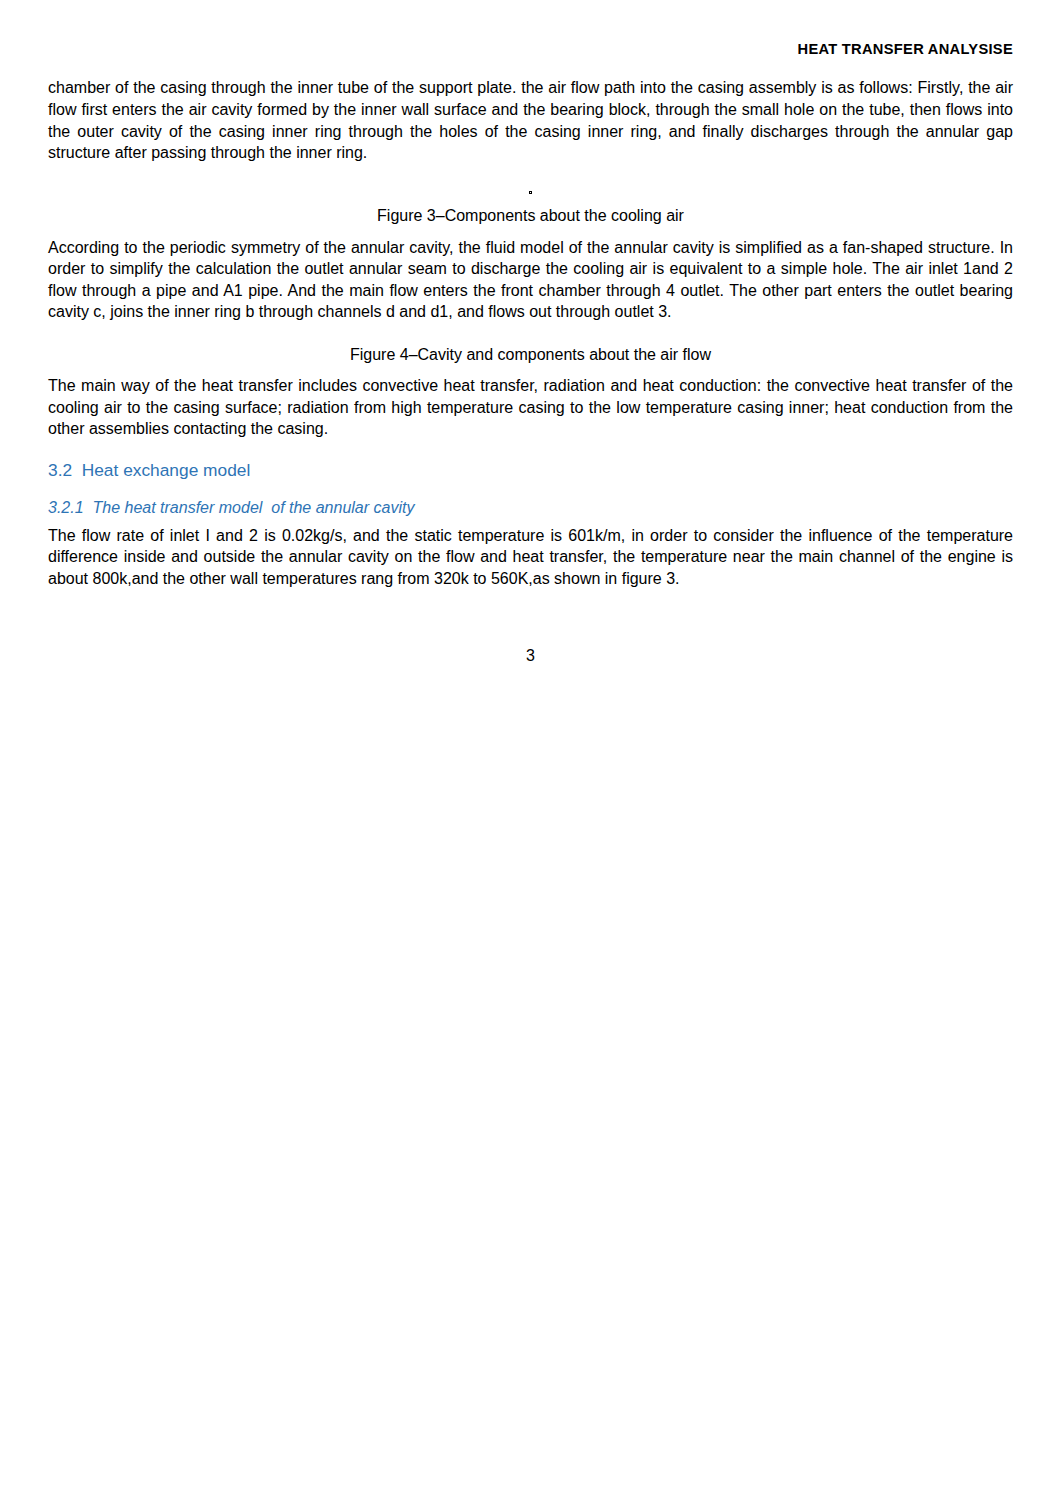HEAT TRANSFER ANALYSISE
chamber of the casing through the inner tube of the support plate. the air flow path into the casing assembly is as follows: Firstly, the air flow first enters the air cavity formed by the inner wall surface and the bearing block, through the small hole on the tube, then flows into the outer cavity of the casing inner ring through the holes of the casing inner ring, and finally discharges through the annular gap structure after passing through the inner ring.
Figure 3–Components about the cooling air
According to the periodic symmetry of the annular cavity, the fluid model of the annular cavity is simplified as a fan-shaped structure. In order to simplify the calculation the outlet annular seam to discharge the cooling air is equivalent to a simple hole. The air inlet 1and 2 flow through a pipe and A1 pipe. And the main flow enters the front chamber through 4 outlet. The other part enters the outlet bearing cavity c, joins the inner ring b through channels d and d1, and flows out through outlet 3.
Figure 4–Cavity and components about the air flow
The main way of the heat transfer includes convective heat transfer, radiation and heat conduction: the convective heat transfer of the cooling air to the casing surface; radiation from high temperature casing to the low temperature casing inner; heat conduction from the other assemblies contacting the casing.
3.2 Heat exchange model
3.2.1 The heat transfer model of the annular cavity
The flow rate of inlet I and 2 is 0.02kg/s, and the static temperature is 601k/m, in order to consider the influence of the temperature difference inside and outside the annular cavity on the flow and heat transfer, the temperature near the main channel of the engine is about 800k,and the other wall temperatures rang from 320k to 560K,as shown in figure 3.
3